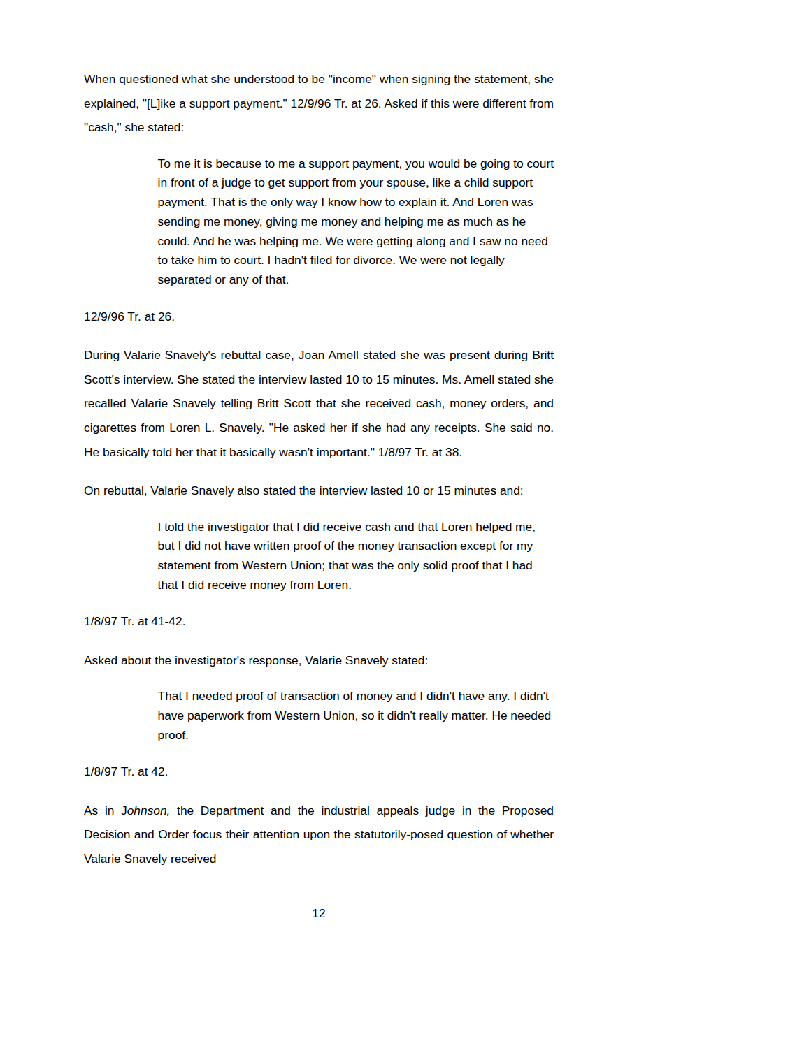When questioned what she understood to be "income" when signing the statement, she explained, "[L]ike a support payment." 12/9/96 Tr. at 26. Asked if this were different from "cash," she stated:
To me it is because to me a support payment, you would be going to court in front of a judge to get support from your spouse, like a child support payment. That is the only way I know how to explain it. And Loren was sending me money, giving me money and helping me as much as he could. And he was helping me. We were getting along and I saw no need to take him to court. I hadn't filed for divorce. We were not legally separated or any of that.
12/9/96 Tr. at 26.
During Valarie Snavely's rebuttal case, Joan Amell stated she was present during Britt Scott's interview. She stated the interview lasted 10 to 15 minutes. Ms. Amell stated she recalled Valarie Snavely telling Britt Scott that she received cash, money orders, and cigarettes from Loren L. Snavely. "He asked her if she had any receipts. She said no. He basically told her that it basically wasn't important." 1/8/97 Tr. at 38.
On rebuttal, Valarie Snavely also stated the interview lasted 10 or 15 minutes and:
I told the investigator that I did receive cash and that Loren helped me, but I did not have written proof of the money transaction except for my statement from Western Union; that was the only solid proof that I had that I did receive money from Loren.
1/8/97 Tr. at 41-42.
Asked about the investigator's response, Valarie Snavely stated:
That I needed proof of transaction of money and I didn't have any. I didn't have paperwork from Western Union, so it didn't really matter. He needed proof.
1/8/97 Tr. at 42.
As in Johnson, the Department and the industrial appeals judge in the Proposed Decision and Order focus their attention upon the statutorily-posed question of whether Valarie Snavely received
12